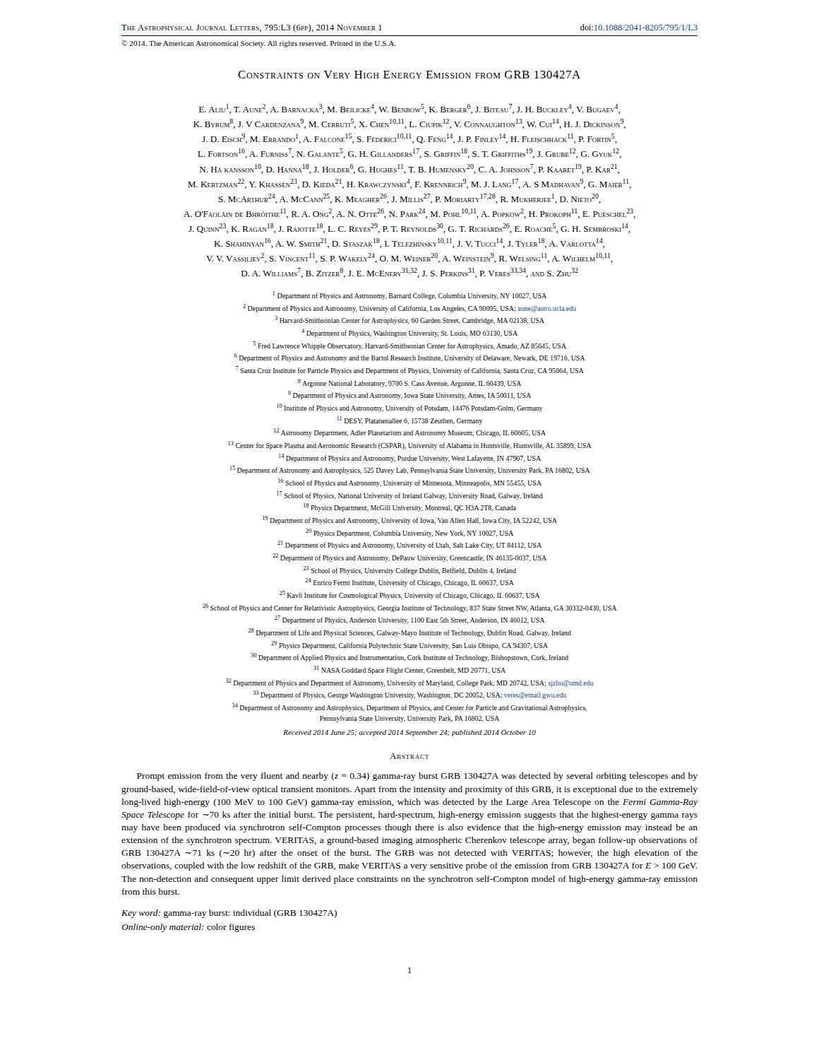The Astrophysical Journal Letters, 795:L3 (6pp), 2014 November 1
doi:10.1088/2041-8205/795/1/L3
© 2014. The American Astronomical Society. All rights reserved. Printed in the U.S.A.
Constraints on Very High Energy Emission from GRB 130427A
E. Aliu1, T. Aune2, A. Barnacka3, M. Beilicke4, W. Benbow5, K. Berger6, J. Biteau7, J. H. Buckley4, V. Bugaev4,
K. Byrum8, J. V Cardenzana9, M. Cerruti5, X. Chen10,11, L. Ciupik12, V. Connaughton13, W. Cui14, H. J. Dickinson9,
J. D. Eisch9, M. Errando1, A. Falcone15, S. Federici10,11, Q. Feng14, J. P. Finley14, H. Fleischhack11, P. Fortin5,
L. Fortson16, A. Furniss7, N. Galante5, G. H. Gillanders17, S. Griffin18, S. T. Griffiths19, J. Grube12, G. Gyuk12,
N. Hå kansson10, D. Hanna18, J. Holder6, G. Hughes11, T. B. Humensky20, C. A. Johnson7, P. Kaaret19, P. Kar21,
M. Kertzman22, Y. Khassen23, D. Kieda21, H. Krawczynski4, F. Krennrich9, M. J. Lang17, A. S Madhavan9, G. Maier11,
S. McArthur24, A. McCann25, K. Meagher26, J. Millis27, P. Moriarty17,28, R. Mukherjee1, D. Nieto20,
A. O'Faoláin de Bhróithe11, R. A. Ong2, A. N. Otte26, N. Park24, M. Pohl10,11, A. Popkow2, H. Prokoph11, E. Pueschel23,
J. Quinn23, K. Ragan18, J. Rajotte18, L. C. Reyes29, P. T. Reynolds30, G. T. Richards26, E. Roache5, G. H. Sembroski14,
K. Shahinyan16, A. W. Smith21, D. Staszak18, I. Telezhinsky10,11, J. V. Tucci14, J. Tyler18, A. Varlotta14,
V. V. Vassiliev2, S. Vincent11, S. P. Wakely24, O. M. Weiner20, A. Weinstein9, R. Welsing11, A. Wilhelm10,11,
D. A. Williams7, B. Zitzer8, J. E. McEnery31,32, J. S. Perkins31, P. Veres33,34, and S. Zhu32
1 Department of Physics and Astronomy, Barnard College, Columbia University, NY 10027, USA
2 Department of Physics and Astronomy, University of California, Los Angeles, CA 90095, USA; aune@astro.ucla.edu
3 Harvard-Smithsonian Center for Astrophysics, 60 Garden Street, Cambridge, MA 02138, USA
4 Department of Physics, Washington University, St. Louis, MO 63130, USA
5 Fred Lawrence Whipple Observatory, Harvard-Smithsonian Center for Astrophysics, Amado, AZ 85645, USA
6 Department of Physics and Astronomy and the Bartol Research Institute, University of Delaware, Newark, DE 19716, USA
7 Santa Cruz Institute for Particle Physics and Department of Physics, University of California, Santa Cruz, CA 95064, USA
8 Argonne National Laboratory, 9700 S. Cass Avenue, Argonne, IL 60439, USA
9 Department of Physics and Astronomy, Iowa State University, Ames, IA 50011, USA
10 Institute of Physics and Astronomy, University of Potsdam, 14476 Potsdam-Golm, Germany
11 DESY, Platanenallee 6, 15738 Zeuthen, Germany
12 Astronomy Department, Adler Planetarium and Astronomy Museum, Chicago, IL 60605, USA
13 Center for Space Plasma and Aeronomic Research (CSPAR), University of Alabama in Huntsville, Huntsville, AL 35899, USA
14 Department of Physics and Astronomy, Purdue University, West Lafayette, IN 47907, USA
15 Department of Astronomy and Astrophysics, 525 Davey Lab, Pennsylvania State University, University Park, PA 16802, USA
16 School of Physics and Astronomy, University of Minnesota, Minneapolis, MN 55455, USA
17 School of Physics, National University of Ireland Galway, University Road, Galway, Ireland
18 Physics Department, McGill University, Montreal, QC H3A 2T8, Canada
19 Department of Physics and Astronomy, University of Iowa, Van Allen Hall, Iowa City, IA 52242, USA
20 Physics Department, Columbia University, New York, NY 10027, USA
21 Department of Physics and Astronomy, University of Utah, Salt Lake City, UT 84112, USA
22 Department of Physics and Astronomy, DePauw University, Greencastle, IN 46135-0037, USA
23 School of Physics, University College Dublin, Belfield, Dublin 4, Ireland
24 Enrico Fermi Institute, University of Chicago, Chicago, IL 60637, USA
25 Kavli Institute for Cosmological Physics, University of Chicago, Chicago, IL 60637, USA
26 School of Physics and Center for Relativistic Astrophysics, Georgia Institute of Technology, 837 State Street NW, Atlanta, GA 30332-0430, USA
27 Department of Physics, Anderson University, 1100 East 5th Street, Anderson, IN 46012, USA
28 Department of Life and Physical Sciences, Galway-Mayo Institute of Technology, Dublin Road, Galway, Ireland
29 Physics Department, California Polytechnic State University, San Luis Obispo, CA 94307, USA
30 Department of Applied Physics and Instrumentation, Cork Institute of Technology, Bishopstown, Cork, Ireland
31 NASA Goddard Space Flight Center, Greenbelt, MD 20771, USA
32 Department of Physics and Department of Astronomy, University of Maryland, College Park, MD 20742, USA; sjzhu@umd.edu
33 Department of Physics, George Washington University, Washington, DC 20052, USA; veres@email.gwu.edu
34 Department of Astronomy and Astrophysics, Department of Physics, and Center for Particle and Gravitational Astrophysics,
Pennsylvania State University, University Park, PA 16802, USA
Received 2014 June 25; accepted 2014 September 24; published 2014 October 10
Abstract
Prompt emission from the very fluent and nearby (z = 0.34) gamma-ray burst GRB 130427A was detected by several orbiting telescopes and by ground-based, wide-field-of-view optical transient monitors. Apart from the intensity and proximity of this GRB, it is exceptional due to the extremely long-lived high-energy (100 MeV to 100 GeV) gamma-ray emission, which was detected by the Large Area Telescope on the Fermi Gamma-Ray Space Telescope for ∼70 ks after the initial burst. The persistent, hard-spectrum, high-energy emission suggests that the highest-energy gamma rays may have been produced via synchrotron self-Compton processes though there is also evidence that the high-energy emission may instead be an extension of the synchrotron spectrum. VERITAS, a ground-based imaging atmospheric Cherenkov telescope array, began follow-up observations of GRB 130427A ∼71 ks (∼20 hr) after the onset of the burst. The GRB was not detected with VERITAS; however, the high elevation of the observations, coupled with the low redshift of the GRB, make VERITAS a very sensitive probe of the emission from GRB 130427A for E > 100 GeV. The non-detection and consequent upper limit derived place constraints on the synchrotron self-Compton model of high-energy gamma-ray emission from this burst.
Key word: gamma-ray burst: individual (GRB 130427A)
Online-only material: color figures
1